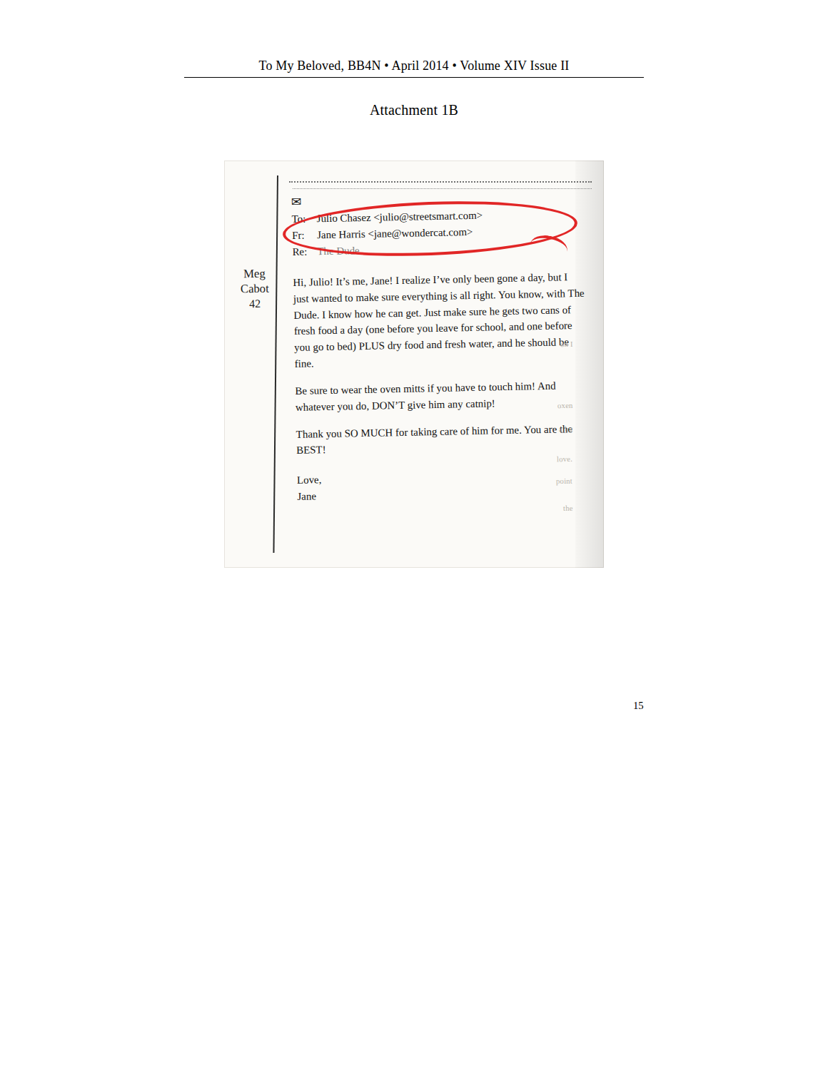To My Beloved, BB4N • April 2014 • Volume XIV Issue II
Attachment 1B
Meg
Cabot
42
✉
To: Julio Chasez <julio@streetsmart.com>
Fr: Jane Harris <jane@wondercat.com>
Re: The Dude
Hi, Julio! It’s me, Jane! I realize I’ve only been gone a day, but I just wanted to make sure everything is all right. You know, with The Dude. I know how he can get. Just make sure he gets two cans of fresh food a day (one before you leave for school, and one before you go to bed) PLUS dry food and fresh water, and he should be fine.
Be sure to wear the oven mitts if you have to touch him! And whatever you do, DON’T give him any catnip!
Thank you SO MUCH for taking care of him for me. You are the BEST!
Love,
Jane
on I oxen a lot love. point the
15